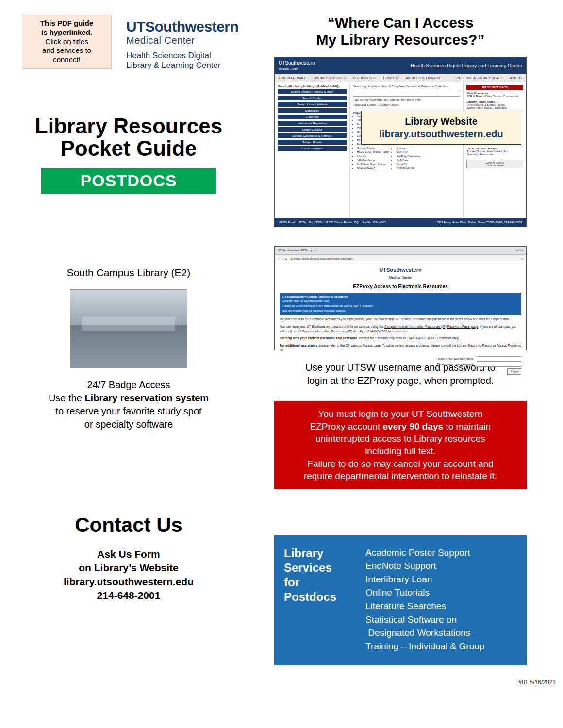UTSouthwestern
Medical Center
Health Sciences Digital
Library & Learning Center
This PDF guide
is hyperlinked.
Click on titles
and services to
connect!
Library Resources
Pocket Guide
POSTDOCS
South Campus Library (E2)
24/7 Badge Access
Use the Library reservation system
to reserve your favorite study spot
or specialty software
Contact Us
Ask Us Form
on Library’s Website
library.utsouthwestern.edu
214-648-2001
“Where Can I Access
My Library Resources?”
UTSouthwestern
Medical Center Health Sciences Digital Library and Learning Center
FIND MATERIALS LIBRARY SERVICES TECHNOLOGY HOW TO? ABOUT THE LIBRARY RESERVE A LIBRARY SPACE ASK US
Search All Library Holdings (PubMed & FAQ)
Search Articles, PubMed & More
Search Catalog
Search Library Website
Databases
E-journals
Institutional Repository
Library Catalog
Special Collections & Archives
Subject Portals
UTSW Published
Searching: Academic Search Complete, Biomedical Reference Collection
Type in your keywords, title, subject, then press enter.
Advanced Search | Search History
Popular Links Popular Journals Popular EBooks and E-journals
AccessMedicine
AccessPharmacy
BrowZine (Reservation)
CINAHL Complete
Clinical Key
ClinicalKey for Nursing
EBSCO Databases
Faculty Institutional
Google Scholar
HSDL & JCR Impact Factor
InfoLink
JAMAevidence
UpToDate, Basic Biology
MICROMEDEX
Ovid Embase
Ovid MEDLINE
PsycInfo / Online
PsycINFO
PubMed@UTSW
Scopus
SciFinder (Registration)
ScienceDirect
Springer
STAT!Ref
TestPrep Databases
UpToDate
VisualDX
Web of Science
RESOURCES FOR
New Resources
JCR & Free InCites Citation Connection
Library Hours Today
Reservations & Library Hours
Within Active Notice / Schedule
Library Locations, Hours & Maps
Reserve a Library Space
New Books, eBooks and Databases
Read and Access to Journals &
Databases Available in
the Current Library
Other Libraries of Interest, Etc.
Other Libraries within Reach for
Library
HSDL Pocket Guide(s)
Pocket Guides, Handbooks, Etc.
Specialty Resources
Chat is Offline
Click to Email
UTSW Email UTSW My UTSW UTSW Clinical Portal CQL Profile Office 365 5323 Harry Hines Blvd., Dallas, Texas 75390-9049 | 214-648-2001
Library Website
library.utsouthwestern.edu
UT Southwestern EZProxy × − □ ×
← → C 🔒 https://login.libproxy.utsouthwestern.edu/login ☆
UTSouthwesternMedical Center
EZProxy Access to Electronic Resources
UT Southwestern Clinical Trainees & Residents
Change your UTSW password now!
Failure to do so will result in the cancellation of your UTSW IR account
and will impact your off-campus resource access.
To gain access to the Electronic Resources you must provide your SouthwesternID or Parknet username and password in the fields below and click the Login button.
You can reset your UT Southwestern password while on-campus using the Campus Intranet Information Resources (IR) Password Reset page. If you are off-campus, you will need to call Campus Information Resources (IR) directly at 214-648-7600 for assistance.
For help with your Parknet username and password, contact the Parkland help desk at 214-590-8999. (PHHS residents only)
For additional assistance, please refer to the Off-campus Access page. To solve current access problems, please consult the Library Electronic Resource Access Problems list.
Please enter your username:
Please enter your password:
Login
Use your UTSW username and password to
login at the EZProxy page, when prompted.
You must login to your UT Southwestern
EZProxy account every 90 days to maintain
uninterrupted access to Library resources
including full text.
Failure to do so may cancel your account and
require departmental intervention to reinstate it.
Library
Services
for
Postdocs
Academic Poster Support
EndNote Support
Interlibrary Loan
Online Tutorials
Literature Searches
Statistical Software on
Designated Workstations
Training – Individual & Group
#81 5/16/2022